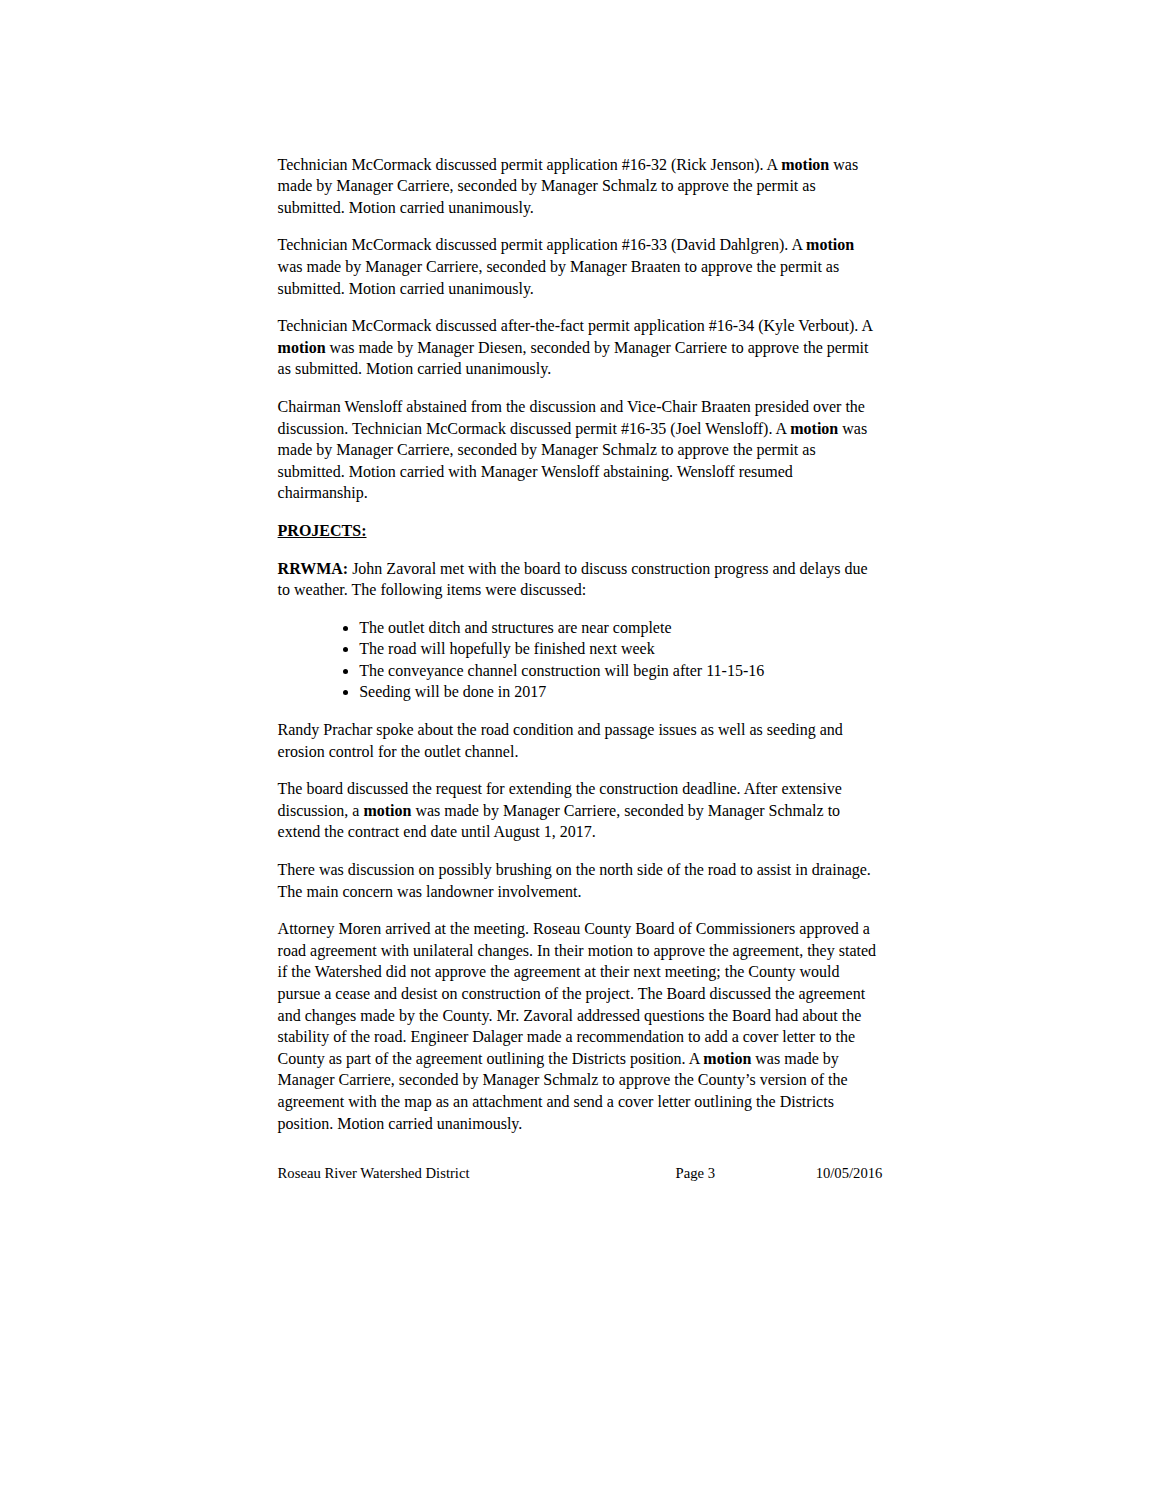Technician McCormack discussed permit application #16-32 (Rick Jenson). A motion was made by Manager Carriere, seconded by Manager Schmalz to approve the permit as submitted. Motion carried unanimously.
Technician McCormack discussed permit application #16-33 (David Dahlgren). A motion was made by Manager Carriere, seconded by Manager Braaten to approve the permit as submitted. Motion carried unanimously.
Technician McCormack discussed after-the-fact permit application #16-34 (Kyle Verbout). A motion was made by Manager Diesen, seconded by Manager Carriere to approve the permit as submitted. Motion carried unanimously.
Chairman Wensloff abstained from the discussion and Vice-Chair Braaten presided over the discussion. Technician McCormack discussed permit #16-35 (Joel Wensloff). A motion was made by Manager Carriere, seconded by Manager Schmalz to approve the permit as submitted. Motion carried with Manager Wensloff abstaining. Wensloff resumed chairmanship.
PROJECTS:
RRWMA: John Zavoral met with the board to discuss construction progress and delays due to weather. The following items were discussed:
The outlet ditch and structures are near complete
The road will hopefully be finished next week
The conveyance channel construction will begin after 11-15-16
Seeding will be done in 2017
Randy Prachar spoke about the road condition and passage issues as well as seeding and erosion control for the outlet channel.
The board discussed the request for extending the construction deadline. After extensive discussion, a motion was made by Manager Carriere, seconded by Manager Schmalz to extend the contract end date until August 1, 2017.
There was discussion on possibly brushing on the north side of the road to assist in drainage. The main concern was landowner involvement.
Attorney Moren arrived at the meeting. Roseau County Board of Commissioners approved a road agreement with unilateral changes. In their motion to approve the agreement, they stated if the Watershed did not approve the agreement at their next meeting; the County would pursue a cease and desist on construction of the project. The Board discussed the agreement and changes made by the County. Mr. Zavoral addressed questions the Board had about the stability of the road. Engineer Dalager made a recommendation to add a cover letter to the County as part of the agreement outlining the Districts position. A motion was made by Manager Carriere, seconded by Manager Schmalz to approve the County’s version of the agreement with the map as an attachment and send a cover letter outlining the Districts position. Motion carried unanimously.
Roseau River Watershed District
Page 3
10/05/2016